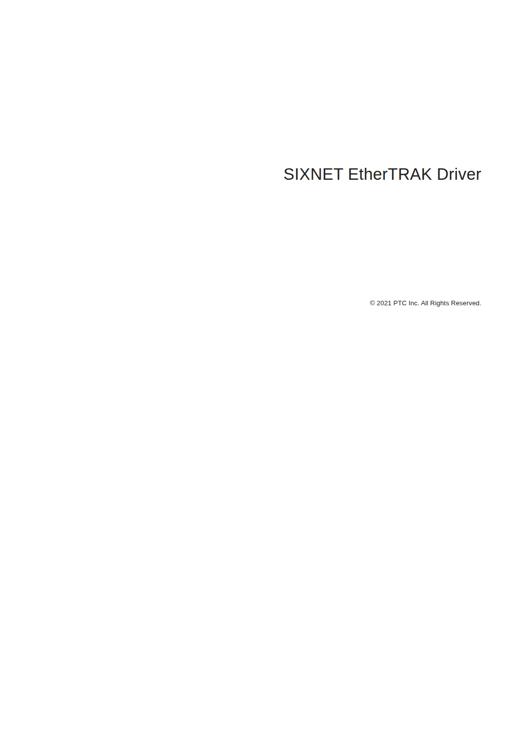SIXNET EtherTRAK Driver
© 2021 PTC Inc. All Rights Reserved.